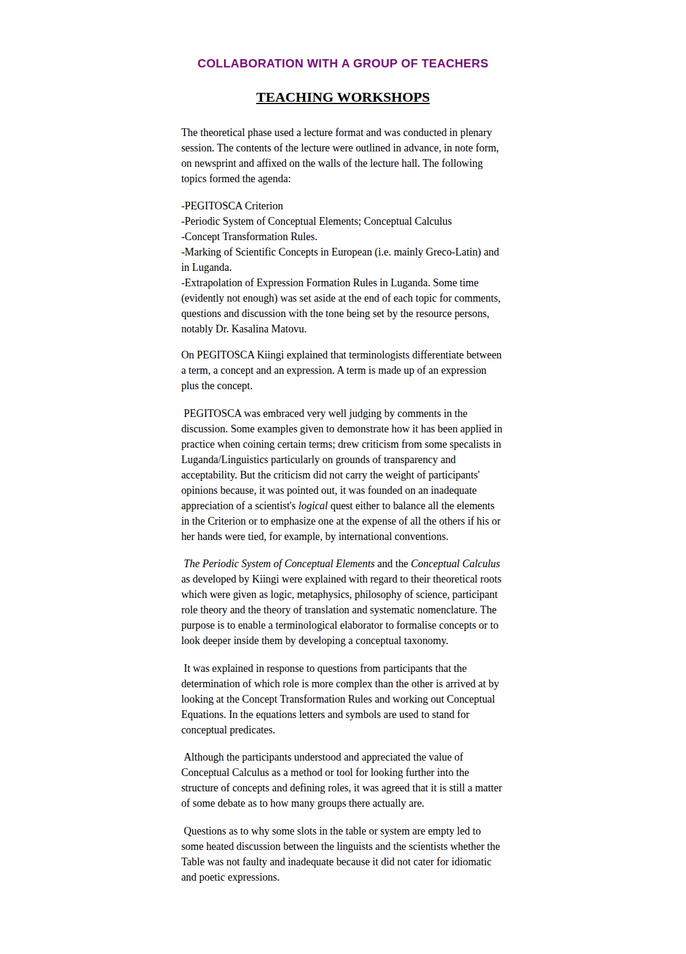COLLABORATION WITH A GROUP OF TEACHERS
TEACHING WORKSHOPS
The theoretical phase used a lecture format and was conducted in plenary session. The contents of the lecture were outlined in advance, in note form, on newsprint and affixed on the walls of the lecture hall. The following topics formed the agenda:
-PEGITOSCA Criterion
-Periodic System of Conceptual Elements; Conceptual Calculus
-Concept Transformation Rules.
-Marking of Scientific Concepts in European (i.e. mainly Greco-Latin) and in Luganda.
-Extrapolation of Expression Formation Rules in Luganda. Some time (evidently not enough) was set aside at the end of each topic for comments, questions and discussion with the tone being set by the resource persons, notably Dr. Kasalina Matovu.
On PEGITOSCA Kiingi explained that terminologists differentiate between a term, a concept and an expression. A term is made up of an expression plus the concept.
PEGITOSCA was embraced very well judging by comments in the discussion. Some examples given to demonstrate how it has been applied in practice when coining certain terms; drew criticism from some specalists in Luganda/Linguistics particularly on grounds of transparency and acceptability. But the criticism did not carry the weight of participants' opinions because, it was pointed out, it was founded on an inadequate appreciation of a scientist's logical quest either to balance all the elements in the Criterion or to emphasize one at the expense of all the others if his or her hands were tied, for example, by international conventions.
The Periodic System of Conceptual Elements and the Conceptual Calculus as developed by Kiingi were explained with regard to their theoretical roots which were given as logic, metaphysics, philosophy of science, participant role theory and the theory of translation and systematic nomenclature. The purpose is to enable a terminological elaborator to formalise concepts or to look deeper inside them by developing a conceptual taxonomy.
It was explained in response to questions from participants that the determination of which role is more complex than the other is arrived at by looking at the Concept Transformation Rules and working out Conceptual Equations. In the equations letters and symbols are used to stand for conceptual predicates.
Although the participants understood and appreciated the value of Conceptual Calculus as a method or tool for looking further into the structure of concepts and defining roles, it was agreed that it is still a matter of some debate as to how many groups there actually are.
Questions as to why some slots in the table or system are empty led to some heated discussion between the linguists and the scientists whether the Table was not faulty and inadequate because it did not cater for idiomatic and poetic expressions.